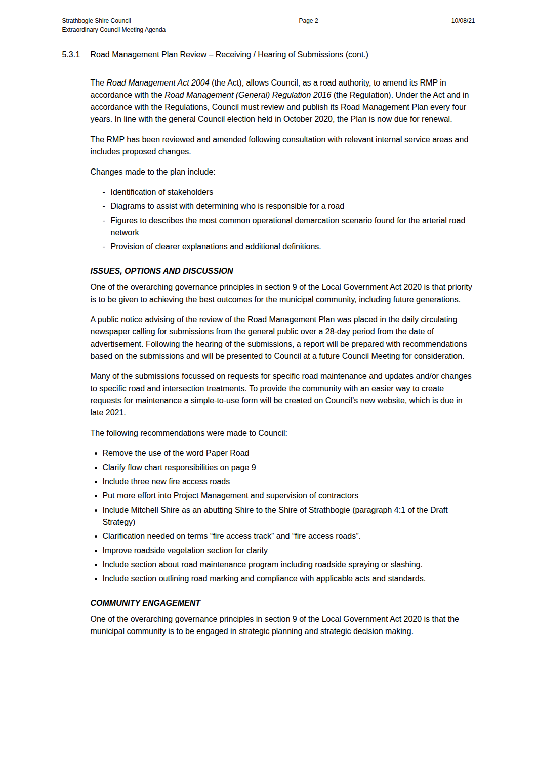Strathbogie Shire Council
Extraordinary Council Meeting Agenda
Page 2
10/08/21
5.3.1 Road Management Plan Review – Receiving / Hearing of Submissions (cont.)
The Road Management Act 2004 (the Act), allows Council, as a road authority, to amend its RMP in accordance with the Road Management (General) Regulation 2016 (the Regulation). Under the Act and in accordance with the Regulations, Council must review and publish its Road Management Plan every four years. In line with the general Council election held in October 2020, the Plan is now due for renewal.
The RMP has been reviewed and amended following consultation with relevant internal service areas and includes proposed changes.
Changes made to the plan include:
Identification of stakeholders
Diagrams to assist with determining who is responsible for a road
Figures to describes the most common operational demarcation scenario found for the arterial road network
Provision of clearer explanations and additional definitions.
ISSUES, OPTIONS AND DISCUSSION
One of the overarching governance principles in section 9 of the Local Government Act 2020 is that priority is to be given to achieving the best outcomes for the municipal community, including future generations.
A public notice advising of the review of the Road Management Plan was placed in the daily circulating newspaper calling for submissions from the general public over a 28-day period from the date of advertisement. Following the hearing of the submissions, a report will be prepared with recommendations based on the submissions and will be presented to Council at a future Council Meeting for consideration.
Many of the submissions focussed on requests for specific road maintenance and updates and/or changes to specific road and intersection treatments. To provide the community with an easier way to create requests for maintenance a simple-to-use form will be created on Council’s new website, which is due in late 2021.
The following recommendations were made to Council:
Remove the use of the word Paper Road
Clarify flow chart responsibilities on page 9
Include three new fire access roads
Put more effort into Project Management and supervision of contractors
Include Mitchell Shire as an abutting Shire to the Shire of Strathbogie (paragraph 4:1 of the Draft Strategy)
Clarification needed on terms “fire access track” and “fire access roads”.
Improve roadside vegetation section for clarity
Include section about road maintenance program including roadside spraying or slashing.
Include section outlining road marking and compliance with applicable acts and standards.
COMMUNITY ENGAGEMENT
One of the overarching governance principles in section 9 of the Local Government Act 2020 is that the municipal community is to be engaged in strategic planning and strategic decision making.